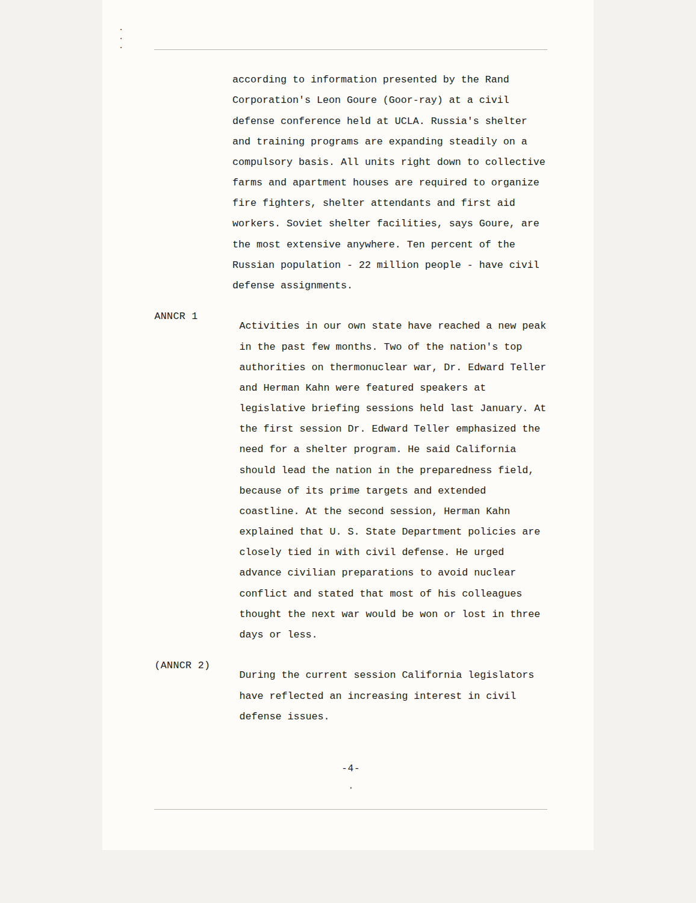. . .
according to information presented by the Rand Corporation's Leon Goure (Goor-ray) at a civil defense conference held at UCLA. Russia's shelter and training programs are expanding steadily on a compulsory basis. All units right down to collective farms and apartment houses are required to organize fire fighters, shelter attendants and first aid workers. Soviet shelter facilities, says Goure, are the most extensive anywhere. Ten percent of the Russian population - 22 million people - have civil defense assignments.
ANNCR 1
Activities in our own state have reached a new peak in the past few months. Two of the nation's top authorities on thermonuclear war, Dr. Edward Teller and Herman Kahn were featured speakers at legislative briefing sessions held last January. At the first session Dr. Edward Teller emphasized the need for a shelter program. He said California should lead the nation in the preparedness field, because of its prime targets and extended coastline. At the second session, Herman Kahn explained that U. S. State Department policies are closely tied in with civil defense. He urged advance civilian preparations to avoid nuclear conflict and stated that most of his colleagues thought the next war would be won or lost in three days or less.
(ANNCR 2)
During the current session California legislators have reflected an increasing interest in civil defense issues.
-4-
.